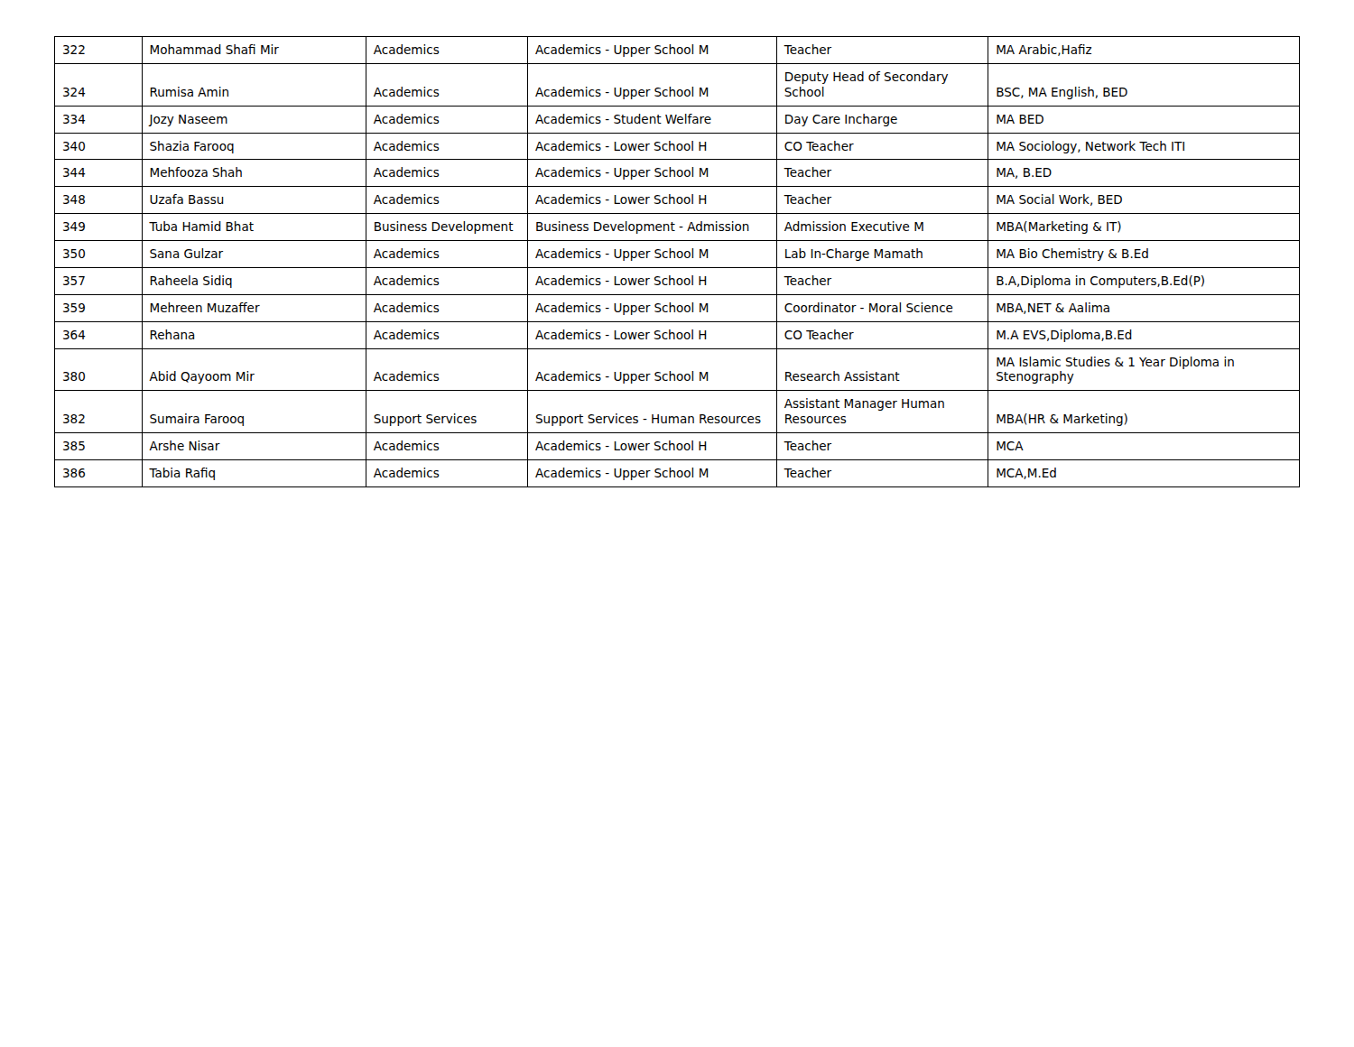| 322 | Mohammad Shafi Mir | Academics | Academics - Upper School M | Teacher | MA Arabic,Hafiz |
| 324 | Rumisa Amin | Academics | Academics - Upper School M | Deputy Head of Secondary School | BSC, MA English, BED |
| 334 | Jozy Naseem | Academics | Academics - Student Welfare | Day Care Incharge | MA BED |
| 340 | Shazia Farooq | Academics | Academics - Lower School H | CO Teacher | MA Sociology, Network Tech ITI |
| 344 | Mehfooza Shah | Academics | Academics - Upper School M | Teacher | MA, B.ED |
| 348 | Uzafa Bassu | Academics | Academics - Lower School H | Teacher | MA Social Work, BED |
| 349 | Tuba Hamid Bhat | Business Development | Business Development - Admission | Admission Executive M | MBA(Marketing & IT) |
| 350 | Sana Gulzar | Academics | Academics - Upper School M | Lab In-Charge Mamath | MA Bio Chemistry & B.Ed |
| 357 | Raheela Sidiq | Academics | Academics - Lower School H | Teacher | B.A,Diploma in Computers,B.Ed(P) |
| 359 | Mehreen Muzaffer | Academics | Academics - Upper School M | Coordinator - Moral Science | MBA,NET & Aalima |
| 364 | Rehana | Academics | Academics - Lower School H | CO Teacher | M.A EVS,Diploma,B.Ed |
| 380 | Abid Qayoom Mir | Academics | Academics - Upper School M | Research Assistant | MA Islamic Studies & 1 Year Diploma in Stenography |
| 382 | Sumaira Farooq | Support Services | Support Services - Human Resources | Assistant Manager Human Resources | MBA(HR & Marketing) |
| 385 | Arshe Nisar | Academics | Academics - Lower School H | Teacher | MCA |
| 386 | Tabia Rafiq | Academics | Academics - Upper School M | Teacher | MCA,M.Ed |